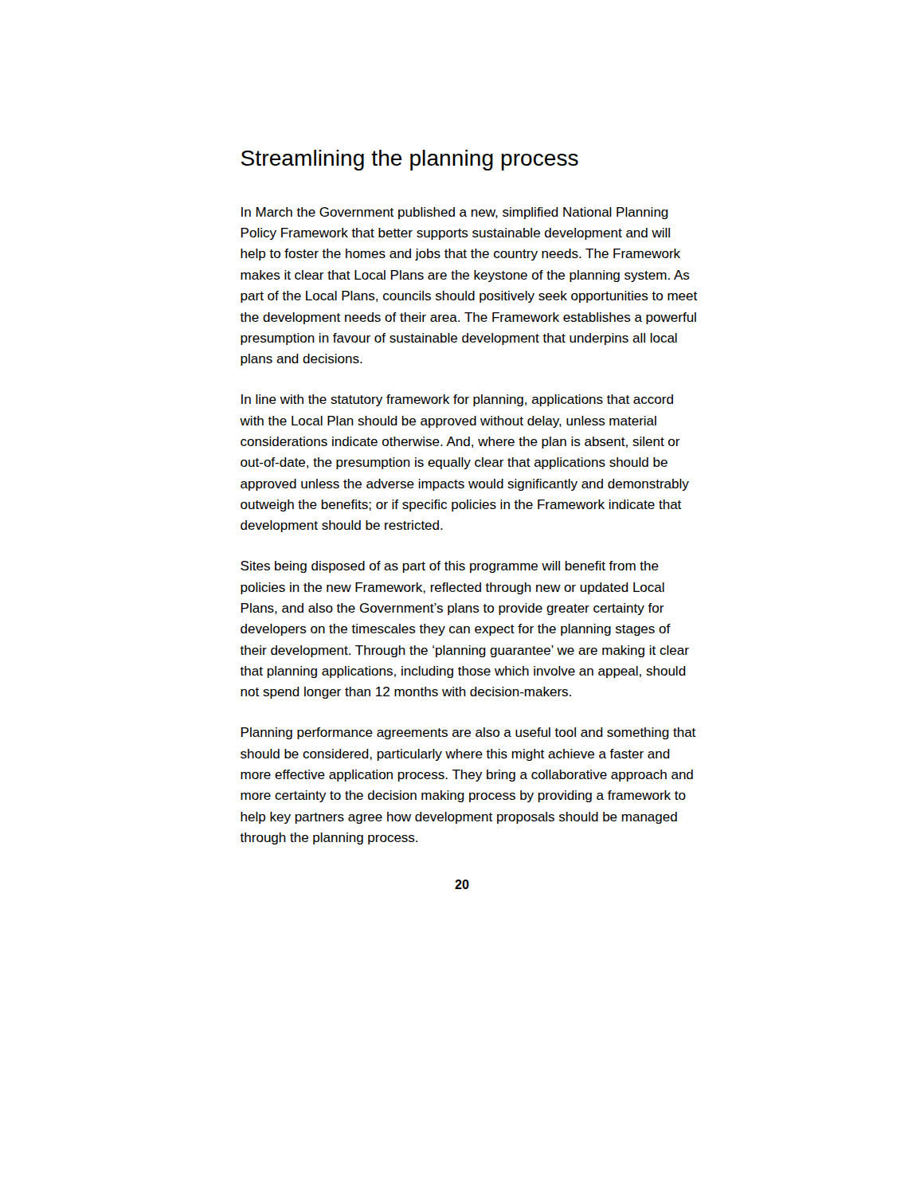Streamlining the planning process
In March the Government published a new, simplified National Planning Policy Framework that better supports sustainable development and will help to foster the homes and jobs that the country needs. The Framework makes it clear that Local Plans are the keystone of the planning system. As part of the Local Plans, councils should positively seek opportunities to meet the development needs of their area. The Framework establishes a powerful presumption in favour of sustainable development that underpins all local plans and decisions.
In line with the statutory framework for planning, applications that accord with the Local Plan should be approved without delay, unless material considerations indicate otherwise. And, where the plan is absent, silent or out-of-date, the presumption is equally clear that applications should be approved unless the adverse impacts would significantly and demonstrably outweigh the benefits; or if specific policies in the Framework indicate that development should be restricted.
Sites being disposed of as part of this programme will benefit from the policies in the new Framework, reflected through new or updated Local Plans, and also the Government’s plans to provide greater certainty for developers on the timescales they can expect for the planning stages of their development. Through the ‘planning guarantee’ we are making it clear that planning applications, including those which involve an appeal, should not spend longer than 12 months with decision-makers.
Planning performance agreements are also a useful tool and something that should be considered, particularly where this might achieve a faster and more effective application process. They bring a collaborative approach and more certainty to the decision making process by providing a framework to help key partners agree how development proposals should be managed through the planning process.
20